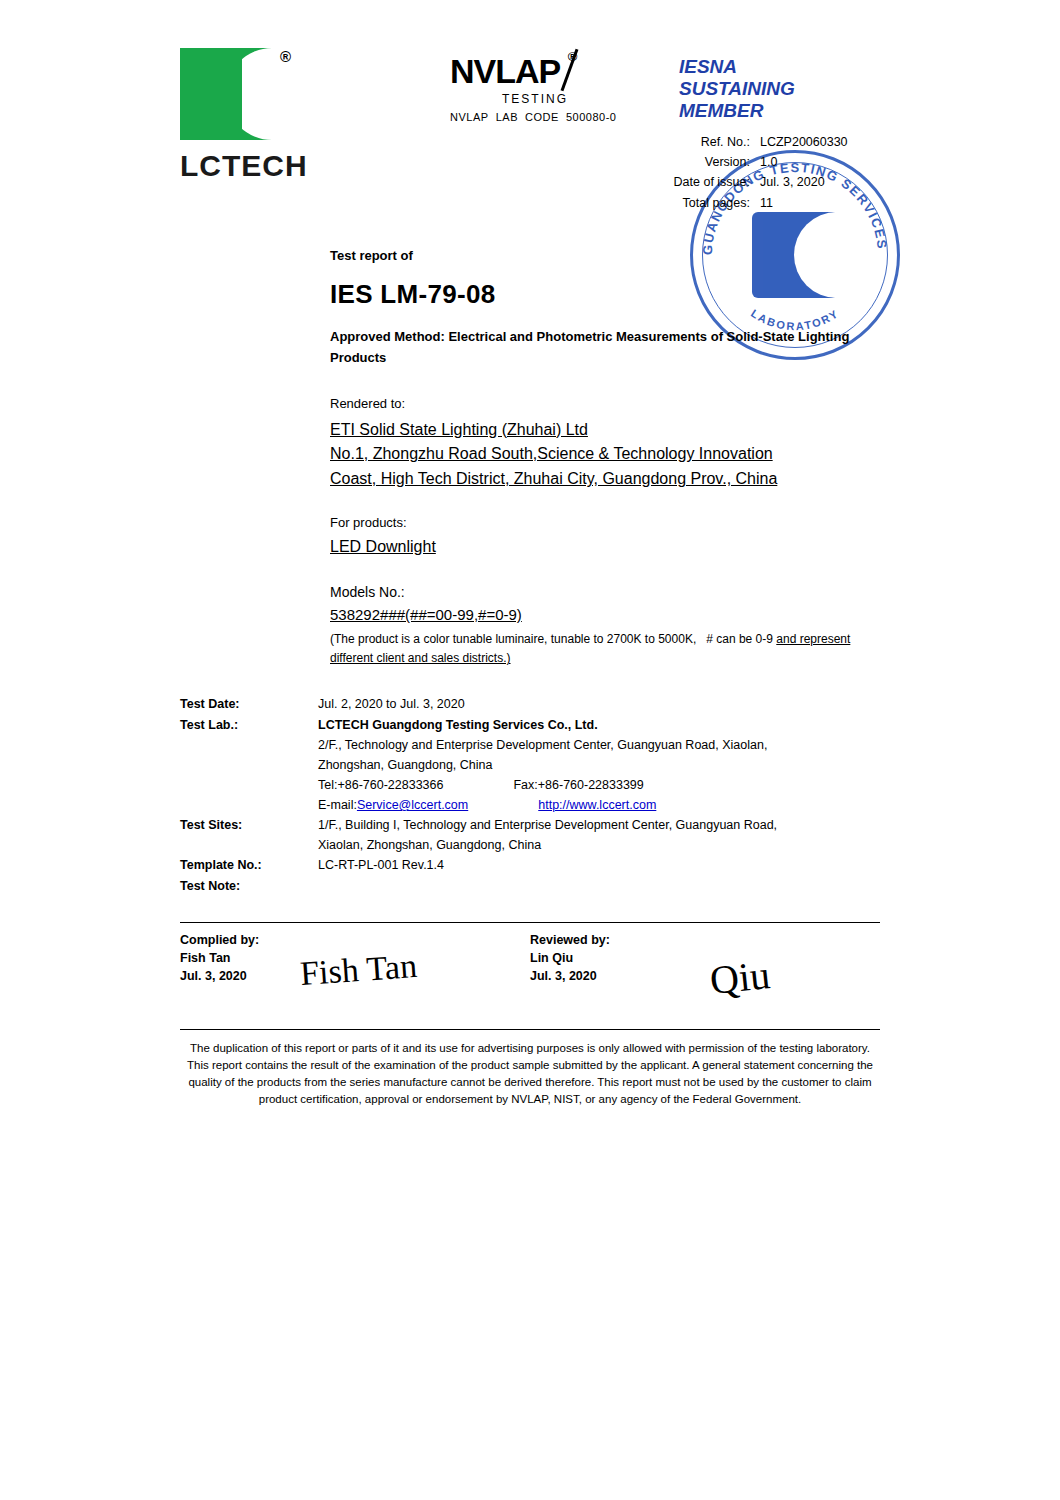®
LCTECH
NVLAP ®
TESTING
NVLAP LAB CODE 500080-0
IESNA
SUSTAINING
MEMBER
| Ref. No.: | LCZP20060330 |
| Version: | 1.0 |
| Date of issue: | Jul. 3, 2020 |
| Total pages: | 11 |
LCTECH GUANGDONG TESTING SERVICES CO.,LTD. LABORATORY
Test report of
IES LM-79-08
Approved Method: Electrical and Photometric Measurements of Solid-State Lighting Products
Rendered to:
ETI Solid State Lighting (Zhuhai) Ltd No.1, Zhongzhu Road South,Science & Technology Innovation Coast, High Tech District, Zhuhai City, Guangdong Prov., China
For products:
LED Downlight
Models No.:
538292###(##=00-99,#=0-9)
(The product is a color tunable luminaire, tunable to 2700K to 5000K, # can be 0-9 and represent different client and sales districts.)
| Test Date: | Jul. 2, 2020 to Jul. 3, 2020 |
| Test Lab.: | LCTECH Guangdong Testing Services Co., Ltd. |
| | 2/F., Technology and Enterprise Development Center, Guangyuan Road, Xiaolan, |
| | Zhongshan, Guangdong, China |
| | Tel:+86-760-22833366 Fax:+86-760-22833399 |
| | E-mail: Service@lccert.com http://www.lccert.com |
| Test Sites: | 1/F., Building I, Technology and Enterprise Development Center, Guangyuan Road, |
| | Xiaolan, Zhongshan, Guangdong, China |
| Template No.: | LC-RT-PL-001 Rev.1.4 |
| Test Note: | |
Complied by:
Fish Tan
Jul. 3, 2020
Fish Tan
Reviewed by:
Lin Qiu
Jul. 3, 2020
Qiu
The duplication of this report or parts of it and its use for advertising purposes is only allowed with permission of the testing laboratory. This report contains the result of the examination of the product sample submitted by the applicant. A general statement concerning the quality of the products from the series manufacture cannot be derived therefore. This report must not be used by the customer to claim product certification, approval or endorsement by NVLAP, NIST, or any agency of the Federal Government.